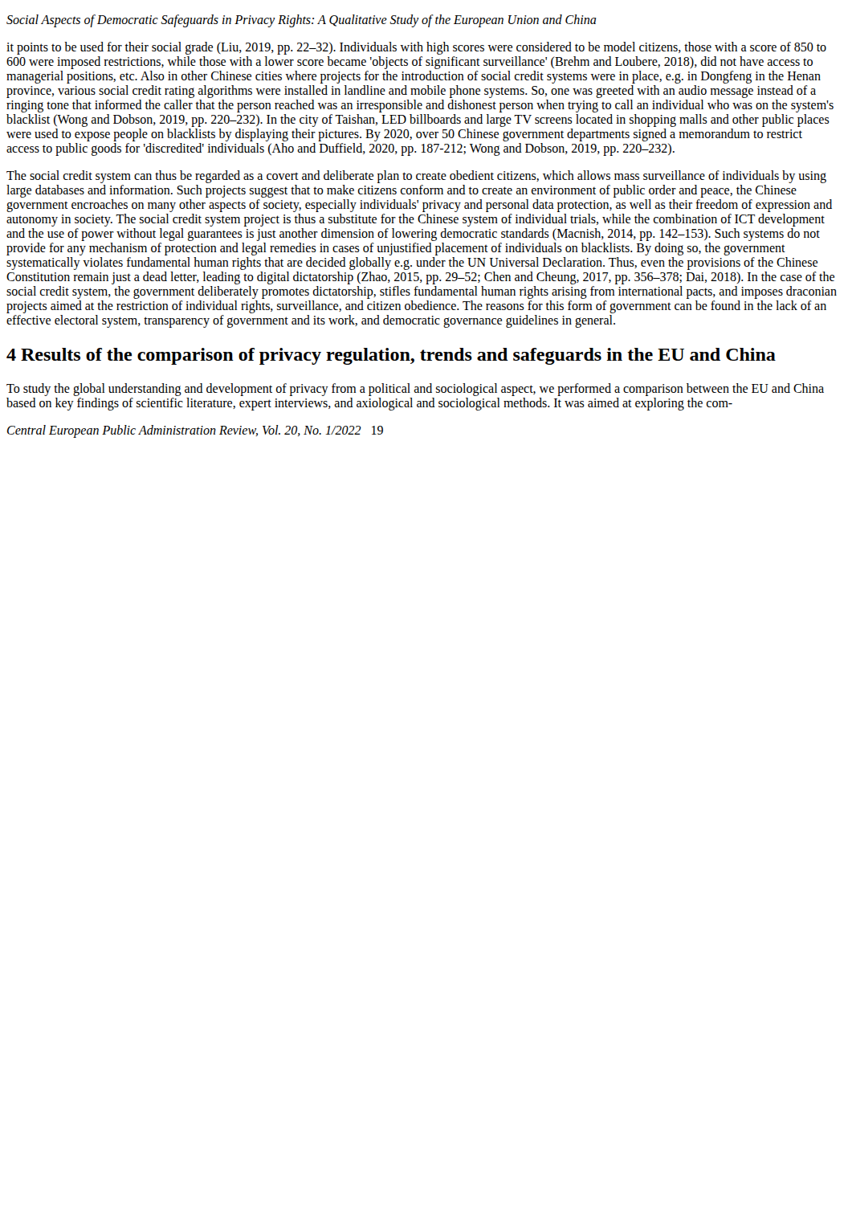Social Aspects of Democratic Safeguards in Privacy Rights: A Qualitative Study of the European Union and China
it points to be used for their social grade (Liu, 2019, pp. 22–32). Individuals with high scores were considered to be model citizens, those with a score of 850 to 600 were imposed restrictions, while those with a lower score became 'objects of significant surveillance' (Brehm and Loubere, 2018), did not have access to managerial positions, etc. Also in other Chinese cities where projects for the introduction of social credit systems were in place, e.g. in Dongfeng in the Henan province, various social credit rating algorithms were installed in landline and mobile phone systems. So, one was greeted with an audio message instead of a ringing tone that informed the caller that the person reached was an irresponsible and dishonest person when trying to call an individual who was on the system's blacklist (Wong and Dobson, 2019, pp. 220–232). In the city of Taishan, LED billboards and large TV screens located in shopping malls and other public places were used to expose people on blacklists by displaying their pictures. By 2020, over 50 Chinese government departments signed a memorandum to restrict access to public goods for 'discredited' individuals (Aho and Duffield, 2020, pp. 187-212; Wong and Dobson, 2019, pp. 220–232).
The social credit system can thus be regarded as a covert and deliberate plan to create obedient citizens, which allows mass surveillance of individuals by using large databases and information. Such projects suggest that to make citizens conform and to create an environment of public order and peace, the Chinese government encroaches on many other aspects of society, especially individuals' privacy and personal data protection, as well as their freedom of expression and autonomy in society. The social credit system project is thus a substitute for the Chinese system of individual trials, while the combination of ICT development and the use of power without legal guarantees is just another dimension of lowering democratic standards (Macnish, 2014, pp. 142–153). Such systems do not provide for any mechanism of protection and legal remedies in cases of unjustified placement of individuals on blacklists. By doing so, the government systematically violates fundamental human rights that are decided globally e.g. under the UN Universal Declaration. Thus, even the provisions of the Chinese Constitution remain just a dead letter, leading to digital dictatorship (Zhao, 2015, pp. 29–52; Chen and Cheung, 2017, pp. 356–378; Dai, 2018). In the case of the social credit system, the government deliberately promotes dictatorship, stifles fundamental human rights arising from international pacts, and imposes draconian projects aimed at the restriction of individual rights, surveillance, and citizen obedience. The reasons for this form of government can be found in the lack of an effective electoral system, transparency of government and its work, and democratic governance guidelines in general.
4 Results of the comparison of privacy regulation, trends and safeguards in the EU and China
To study the global understanding and development of privacy from a political and sociological aspect, we performed a comparison between the EU and China based on key findings of scientific literature, expert interviews, and axiological and sociological methods. It was aimed at exploring the com-
Central European Public Administration Review, Vol. 20, No. 1/2022 19